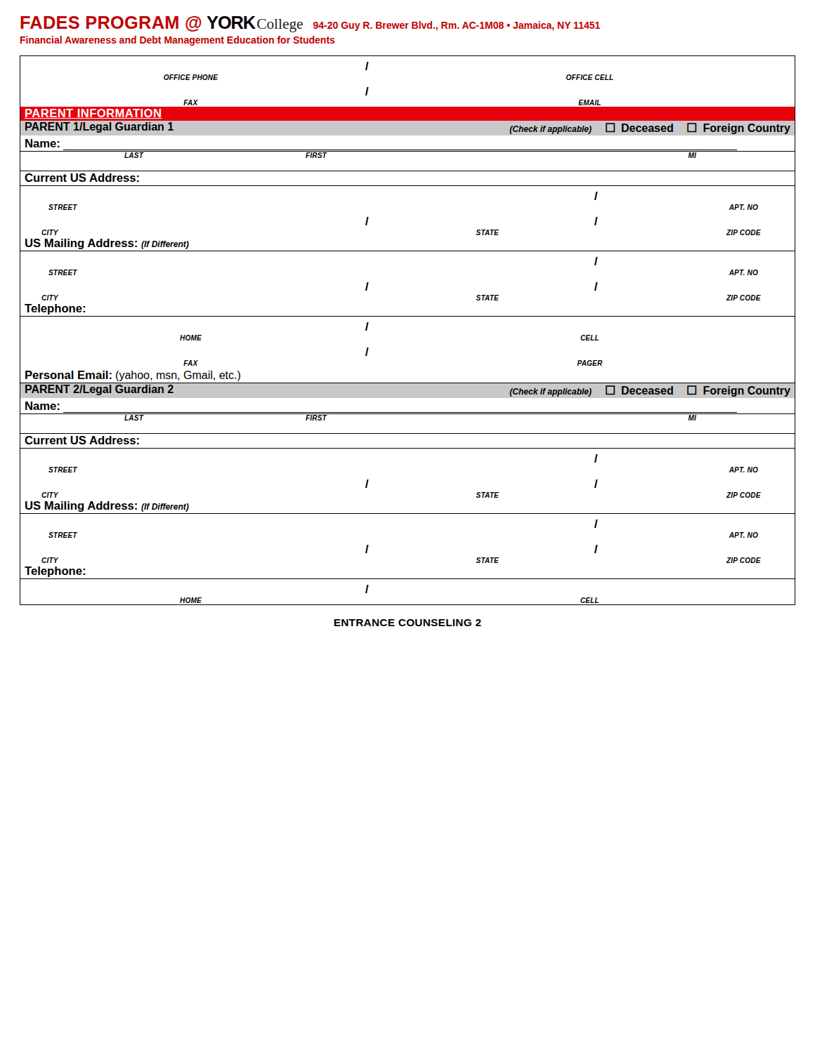FADES PROGRAM @ YORK College 94-20 Guy R. Brewer Blvd., Rm. AC-1M08 • Jamaica, NY 11451
Financial Awareness and Debt Management Education for Students
| | / | |
| OFFICE PHONE | | OFFICE CELL |
| | / | |
| FAX | | EMAIL |
| PARENT INFORMATION |
| PARENT 1/Legal Guardian 1 (Check if applicable) ☐ Deceased ☐ Foreign Country |
| Name: |
| LAST | FIRST | | MI |
| Current US Address: |
| | / | |
| STREET | | APT. NO |
| | / | | / | |
| CITY | | STATE | | ZIP CODE |
| US Mailing Address: (If Different) |
| | / | |
| STREET | | APT. NO |
| | / | | / | |
| CITY | | STATE | | ZIP CODE |
| Telephone: |
| | / | |
| HOME | | CELL |
| | / | |
| FAX | | PAGER |
| Personal Email: (yahoo, msn, Gmail, etc.) |
| PARENT 2/Legal Guardian 2 (Check if applicable) ☐ Deceased ☐ Foreign Country |
| Name: |
| LAST | FIRST | | MI |
| Current US Address: |
| | / | |
| STREET | | APT. NO |
| | / | | / | |
| CITY | | STATE | | ZIP CODE |
| US Mailing Address: (If Different) |
| | / | |
| STREET | | APT. NO |
| | / | | / | |
| CITY | | STATE | | ZIP CODE |
| Telephone: |
| | / | |
| HOME | | CELL |
ENTRANCE COUNSELING 2